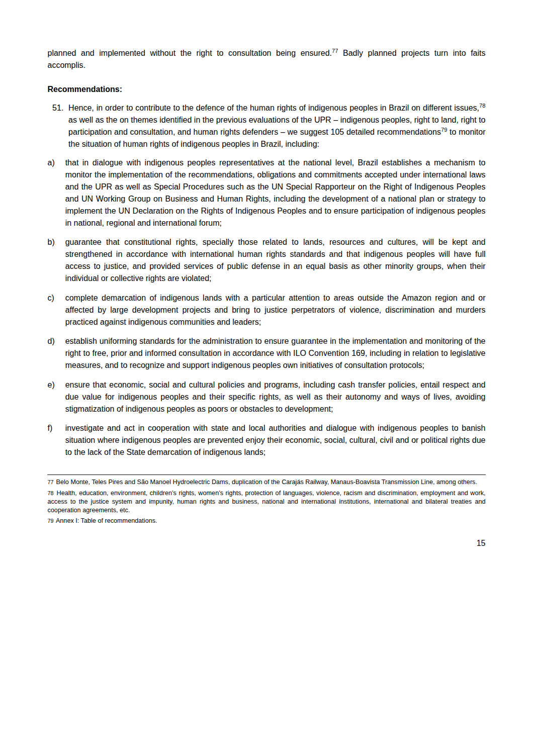planned and implemented without the right to consultation being ensured.77 Badly planned projects turn into faits accomplis.
Recommendations:
Hence, in order to contribute to the defence of the human rights of indigenous peoples in Brazil on different issues,78 as well as the on themes identified in the previous evaluations of the UPR – indigenous peoples, right to land, right to participation and consultation, and human rights defenders – we suggest 105 detailed recommendations79 to monitor the situation of human rights of indigenous peoples in Brazil, including:
that in dialogue with indigenous peoples representatives at the national level, Brazil establishes a mechanism to monitor the implementation of the recommendations, obligations and commitments accepted under international laws and the UPR as well as Special Procedures such as the UN Special Rapporteur on the Right of Indigenous Peoples and UN Working Group on Business and Human Rights, including the development of a national plan or strategy to implement the UN Declaration on the Rights of Indigenous Peoples and to ensure participation of indigenous peoples in national, regional and international forum;
guarantee that constitutional rights, specially those related to lands, resources and cultures, will be kept and strengthened in accordance with international human rights standards and that indigenous peoples will have full access to justice, and provided services of public defense in an equal basis as other minority groups, when their individual or collective rights are violated;
complete demarcation of indigenous lands with a particular attention to areas outside the Amazon region and or affected by large development projects and bring to justice perpetrators of violence, discrimination and murders practiced against indigenous communities and leaders;
establish uniforming standards for the administration to ensure guarantee in the implementation and monitoring of the right to free, prior and informed consultation in accordance with ILO Convention 169, including in relation to legislative measures, and to recognize and support indigenous peoples own initiatives of consultation protocols;
ensure that economic, social and cultural policies and programs, including cash transfer policies, entail respect and due value for indigenous peoples and their specific rights, as well as their autonomy and ways of lives, avoiding stigmatization of indigenous peoples as poors or obstacles to development;
investigate and act in cooperation with state and local authorities and dialogue with indigenous peoples to banish situation where indigenous peoples are prevented enjoy their economic, social, cultural, civil and or political rights due to the lack of the State demarcation of indigenous lands;
77 Belo Monte, Teles Pires and São Manoel Hydroelectric Dams, duplication of the Carajás Railway, Manaus-Boavista Transmission Line, among others.
78 Health, education, environment, children’s rights, women’s rights, protection of languages, violence, racism and discrimination, employment and work, access to the justice system and impunity, human rights and business, national and international institutions, international and bilateral treaties and cooperation agreements, etc.
79 Annex I: Table of recommendations.
15